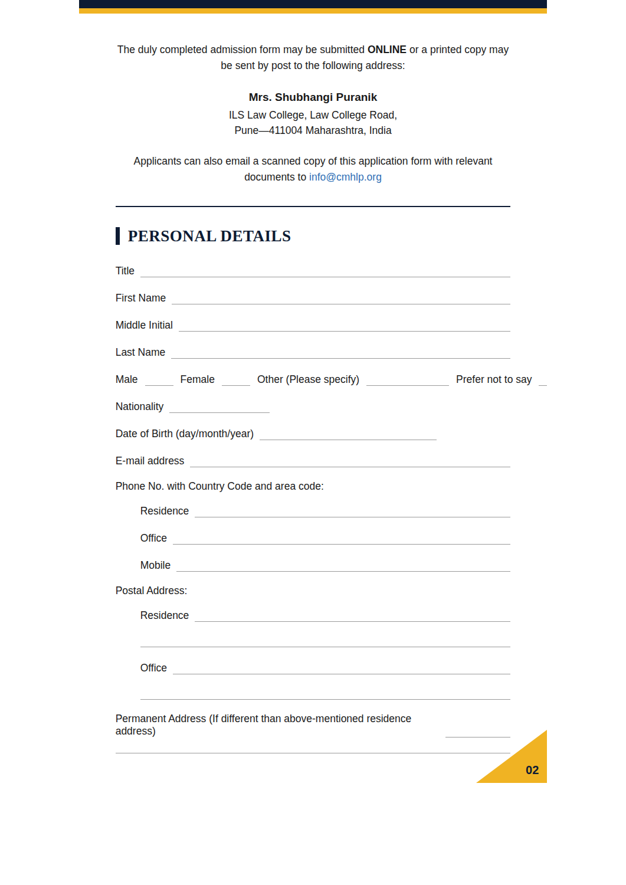The duly completed admission form may be submitted ONLINE or a printed copy may be sent by post to the following address:
Mrs. Shubhangi Puranik ILS Law College, Law College Road,
Pune—411004 Maharashtra, India
Applicants can also email a scanned copy of this application form with relevant documents to info@cmhlp.org
PERSONAL DETAILS
Title
First Name
Middle Initial
Last Name
Male Female Other (Please specify) Prefer not to say
Nationality
Date of Birth (day/month/year)
E-mail address
Phone No. with Country Code and area code:
Residence
Office
Mobile
Postal Address:
Residence
Office
Permanent Address (If different than above-mentioned residence address)
02